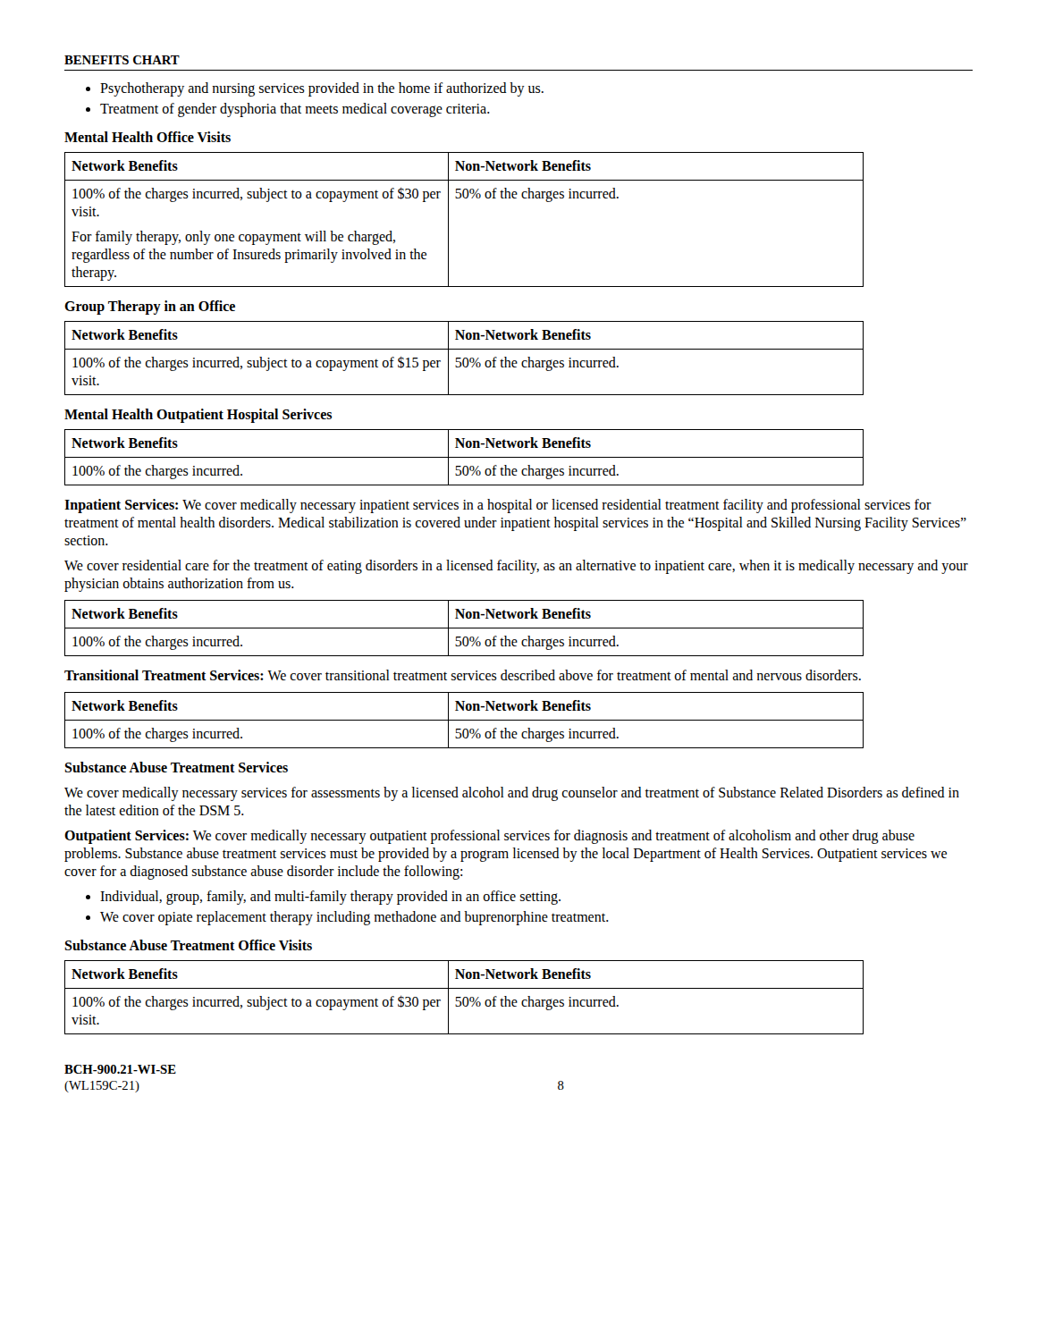BENEFITS CHART
Psychotherapy and nursing services provided in the home if authorized by us.
Treatment of gender dysphoria that meets medical coverage criteria.
Mental Health Office Visits
| Network Benefits | Non-Network Benefits |
| --- | --- |
| 100% of the charges incurred, subject to a copayment of $30 per visit. For family therapy, only one copayment will be charged, regardless of the number of Insureds primarily involved in the therapy. | 50% of the charges incurred. |
Group Therapy in an Office
| Network Benefits | Non-Network Benefits |
| --- | --- |
| 100% of the charges incurred, subject to a copayment of $15 per visit. | 50% of the charges incurred. |
Mental Health Outpatient Hospital Serivces
| Network Benefits | Non-Network Benefits |
| --- | --- |
| 100% of the charges incurred. | 50% of the charges incurred. |
Inpatient Services: We cover medically necessary inpatient services in a hospital or licensed residential treatment facility and professional services for treatment of mental health disorders. Medical stabilization is covered under inpatient hospital services in the “Hospital and Skilled Nursing Facility Services” section.
We cover residential care for the treatment of eating disorders in a licensed facility, as an alternative to inpatient care, when it is medically necessary and your physician obtains authorization from us.
| Network Benefits | Non-Network Benefits |
| --- | --- |
| 100% of the charges incurred. | 50% of the charges incurred. |
Transitional Treatment Services: We cover transitional treatment services described above for treatment of mental and nervous disorders.
| Network Benefits | Non-Network Benefits |
| --- | --- |
| 100% of the charges incurred. | 50% of the charges incurred. |
Substance Abuse Treatment Services
We cover medically necessary services for assessments by a licensed alcohol and drug counselor and treatment of Substance Related Disorders as defined in the latest edition of the DSM 5.
Outpatient Services: We cover medically necessary outpatient professional services for diagnosis and treatment of alcoholism and other drug abuse problems. Substance abuse treatment services must be provided by a program licensed by the local Department of Health Services. Outpatient services we cover for a diagnosed substance abuse disorder include the following:
Individual, group, family, and multi-family therapy provided in an office setting.
We cover opiate replacement therapy including methadone and buprenorphine treatment.
Substance Abuse Treatment Office Visits
| Network Benefits | Non-Network Benefits |
| --- | --- |
| 100% of the charges incurred, subject to a copayment of $30 per visit. | 50% of the charges incurred. |
BCH-900.21-WI-SE
(WL159C-21) 8